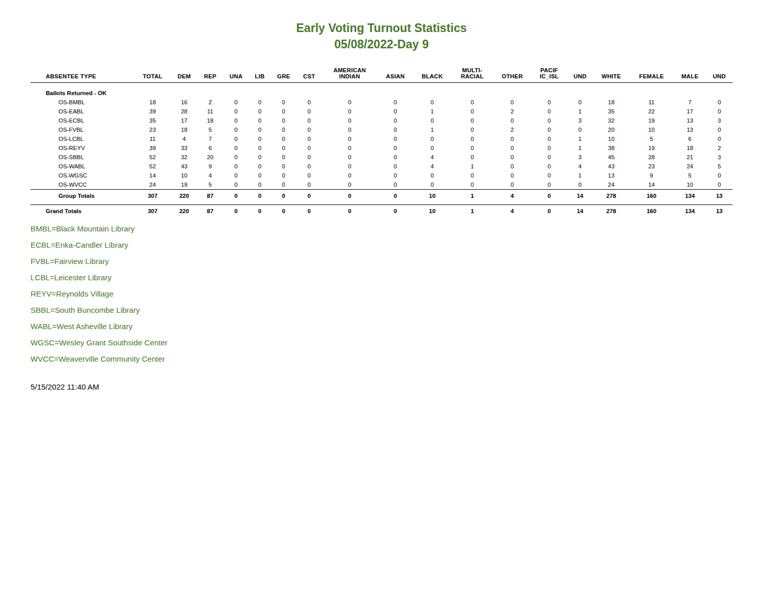Early Voting Turnout Statistics
05/08/2022-Day 9
| ABSENTEE TYPE | TOTAL | DEM | REP | UNA | LIB | GRE | CST | AMERICAN INDIAN | ASIAN | BLACK | MULTI- RACIAL | OTHER | PACIF IC_ISL | UND | WHITE | FEMALE | MALE | UND |
| --- | --- | --- | --- | --- | --- | --- | --- | --- | --- | --- | --- | --- | --- | --- | --- | --- | --- | --- |
| Ballots Returned - OK |
| OS-BMBL | 18 | 16 | 2 | 0 | 0 | 0 | 0 | 0 | 0 | 0 | 0 | 0 | 0 | 0 | 18 | 11 | 7 | 0 |
| OS-EABL | 39 | 28 | 11 | 0 | 0 | 0 | 0 | 0 | 0 | 1 | 0 | 2 | 0 | 1 | 35 | 22 | 17 | 0 |
| OS-ECBL | 35 | 17 | 18 | 0 | 0 | 0 | 0 | 0 | 0 | 0 | 0 | 0 | 0 | 3 | 32 | 19 | 13 | 3 |
| OS-FVBL | 23 | 18 | 5 | 0 | 0 | 0 | 0 | 0 | 0 | 1 | 0 | 2 | 0 | 0 | 20 | 10 | 13 | 0 |
| OS-LCBL | 11 | 4 | 7 | 0 | 0 | 0 | 0 | 0 | 0 | 0 | 0 | 0 | 0 | 1 | 10 | 5 | 6 | 0 |
| OS-REYV | 39 | 33 | 6 | 0 | 0 | 0 | 0 | 0 | 0 | 0 | 0 | 0 | 0 | 1 | 38 | 19 | 18 | 2 |
| OS-SBBL | 52 | 32 | 20 | 0 | 0 | 0 | 0 | 0 | 0 | 4 | 0 | 0 | 0 | 3 | 45 | 28 | 21 | 3 |
| OS-WABL | 52 | 43 | 9 | 0 | 0 | 0 | 0 | 0 | 0 | 4 | 1 | 0 | 0 | 4 | 43 | 23 | 24 | 5 |
| OS-WGSC | 14 | 10 | 4 | 0 | 0 | 0 | 0 | 0 | 0 | 0 | 0 | 0 | 0 | 1 | 13 | 9 | 5 | 0 |
| OS-WVCC | 24 | 19 | 5 | 0 | 0 | 0 | 0 | 0 | 0 | 0 | 0 | 0 | 0 | 0 | 24 | 14 | 10 | 0 |
| Group Totals | 307 | 220 | 87 | 0 | 0 | 0 | 0 | 0 | 0 | 10 | 1 | 4 | 0 | 14 | 278 | 160 | 134 | 13 |
| Grand Totals | 307 | 220 | 87 | 0 | 0 | 0 | 0 | 0 | 0 | 10 | 1 | 4 | 0 | 14 | 278 | 160 | 134 | 13 |
BMBL=Black Mountain Library
ECBL=Enka-Candler Library
FVBL=Fairview Library
LCBL=Leicester Library
REYV=Reynolds Village
SBBL=South Buncombe Library
WABL=West Asheville Library
WGSC=Wesley Grant Southside Center
WVCC=Weaverville Community Center
5/15/2022 11:40 AM